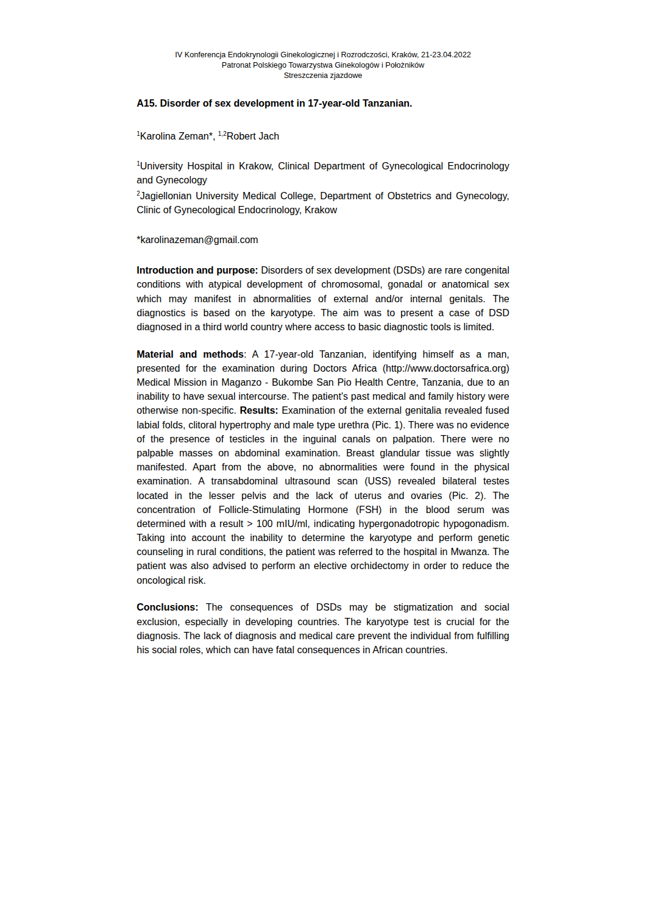IV Konferencja Endokrynologii Ginekologicznej i Rozrodczości, Kraków, 21-23.04.2022
Patronat Polskiego Towarzystwa Ginekologów i Położników
Streszczenia zjazdowe
A15. Disorder of sex development in 17-year-old Tanzanian.
1Karolina Zeman*, 1,2Robert Jach
1University Hospital in Krakow, Clinical Department of Gynecological Endocrinology and Gynecology
2Jagiellonian University Medical College, Department of Obstetrics and Gynecology, Clinic of Gynecological Endocrinology, Krakow
*karolinazeman@gmail.com
Introduction and purpose: Disorders of sex development (DSDs) are rare congenital conditions with atypical development of chromosomal, gonadal or anatomical sex which may manifest in abnormalities of external and/or internal genitals. The diagnostics is based on the karyotype. The aim was to present a case of DSD diagnosed in a third world country where access to basic diagnostic tools is limited.
Material and methods: A 17-year-old Tanzanian, identifying himself as a man, presented for the examination during Doctors Africa (http://www.doctorsafrica.org) Medical Mission in Maganzo - Bukombe San Pio Health Centre, Tanzania, due to an inability to have sexual intercourse. The patient's past medical and family history were otherwise non-specific. Results: Examination of the external genitalia revealed fused labial folds, clitoral hypertrophy and male type urethra (Pic. 1). There was no evidence of the presence of testicles in the inguinal canals on palpation. There were no palpable masses on abdominal examination. Breast glandular tissue was slightly manifested. Apart from the above, no abnormalities were found in the physical examination. A transabdominal ultrasound scan (USS) revealed bilateral testes located in the lesser pelvis and the lack of uterus and ovaries (Pic. 2). The concentration of Follicle-Stimulating Hormone (FSH) in the blood serum was determined with a result > 100 mIU/ml, indicating hypergonadotropic hypogonadism. Taking into account the inability to determine the karyotype and perform genetic counseling in rural conditions, the patient was referred to the hospital in Mwanza. The patient was also advised to perform an elective orchidectomy in order to reduce the oncological risk.
Conclusions: The consequences of DSDs may be stigmatization and social exclusion, especially in developing countries. The karyotype test is crucial for the diagnosis. The lack of diagnosis and medical care prevent the individual from fulfilling his social roles, which can have fatal consequences in African countries.